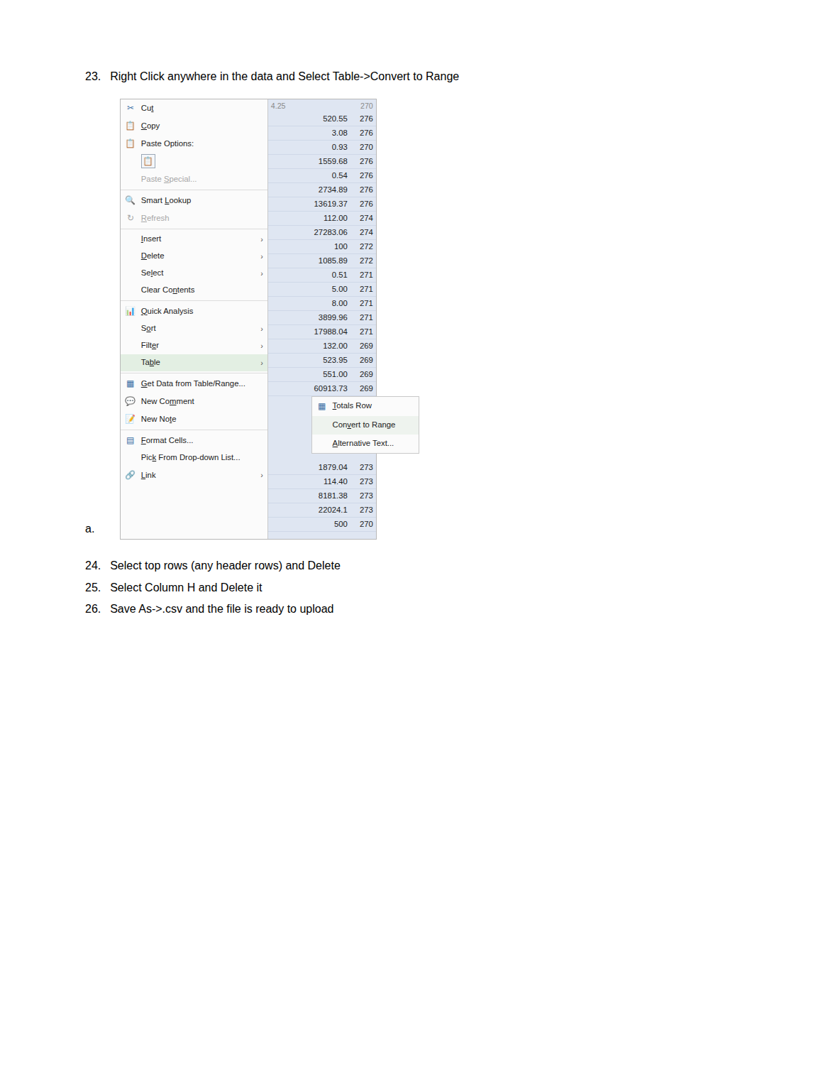Right Click anywhere in the data and Select Table->Convert to Range
a.
| ✂ Cu t 📋 C opy 📋 Paste Options: 📋 Paste S pecial... 🔍 Smart L ookup ↻ R efresh I nsert › D elete › Se l ect › Clear Co n tents 📊 Q uick Analysis S o rt › Filt e r › Ta b le › ▦ G et Data from Table/Range... 💬 New Co m ment 📝 New No t e ▤ F ormat Cells... Pic k From Drop-down List... 🔗 L ink › | 4.25 270 520.55 276 3.08 276 0.93 270 1559.68 276 0.54 276 2734.89 276 13619.37 276 112.00 274 27283.06 274 100 272 1085.89 272 0.51 271 5.00 271 8.00 271 3899.96 271 17988.04 271 132.00 269 523.95 269 551.00 269 60913.73 269 ▦ T otals Row Con v ert to Range A lternative Text... 1879.04 273 114.40 273 8181.38 273 22024.1 273 500 270 |
Select top rows (any header rows) and Delete
Select Column H and Delete it
Save As->.csv and the file is ready to upload